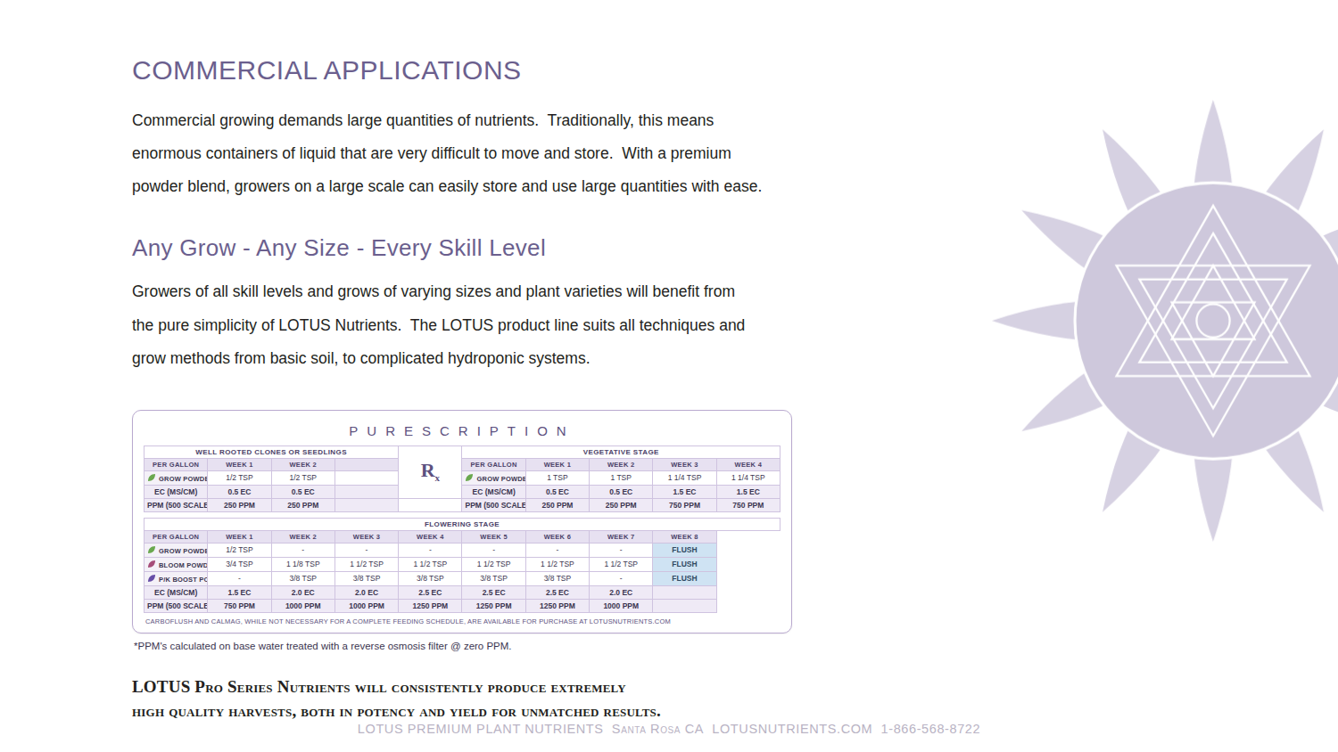COMMERCIAL APPLICATIONS
Commercial growing demands large quantities of nutrients. Traditionally, this means
enormous containers of liquid that are very difficult to move and store. With a premium
powder blend, growers on a large scale can easily store and use large quantities with ease.
Any Grow - Any Size - Every Skill Level
Growers of all skill levels and grows of varying sizes and plant varieties will benefit from
the pure simplicity of LOTUS Nutrients. The LOTUS product line suits all techniques and
grow methods from basic soil, to complicated hydroponic systems.
PURESCRIPTION
| WELL ROOTED CLONES OR SEEDLINGS | R x | VEGETATIVE STAGE |
| PER GALLON | WEEK 1 | WEEK 2 | | PER GALLON | WEEK 1 | WEEK 2 | WEEK 3 | WEEK 4 |
| GROW POWDER | 1/2 TSP | 1/2 TSP | | GROW POWDER | 1 TSP | 1 TSP | 1 1/4 TSP | 1 1/4 TSP |
| EC (MS/CM) | 0.5 EC | 0.5 EC | | EC (MS/CM) | 0.5 EC | 0.5 EC | 1.5 EC | 1.5 EC |
| PPM (500 SCALE) | 250 PPM | 250 PPM | | | PPM (500 SCALE) | 250 PPM | 250 PPM | 750 PPM | 750 PPM |
| FLOWERING STAGE |
| PER GALLON | WEEK 1 | WEEK 2 | WEEK 3 | WEEK 4 | WEEK 5 | WEEK 6 | WEEK 7 | WEEK 8 |
| GROW POWDER | 1/2 TSP | - | - | - | - | - | - | FLUSH |
| BLOOM POWDER | 3/4 TSP | 1 1/8 TSP | 1 1/2 TSP | 1 1/2 TSP | 1 1/2 TSP | 1 1/2 TSP | 1 1/2 TSP | FLUSH |
| P/K BOOST POWDER | - | 3/8 TSP | 3/8 TSP | 3/8 TSP | 3/8 TSP | 3/8 TSP | - | FLUSH |
| EC (MS/CM) | 1.5 EC | 2.0 EC | 2.0 EC | 2.5 EC | 2.5 EC | 2.5 EC | 2.0 EC | |
| PPM (500 SCALE) | 750 PPM | 1000 PPM | 1000 PPM | 1250 PPM | 1250 PPM | 1250 PPM | 1000 PPM | |
CARBOFLUSH AND CALMAG, WHILE NOT NECESSARY FOR A COMPLETE FEEDING SCHEDULE, ARE AVAILABLE FOR PURCHASE AT LOTUSNUTRIENTS.COM
*PPM's calculated on base water treated with a reverse osmosis filter @ zero PPM.
LOTUS Pro Series Nutrients will consistently produce extremely
high quality harvests, both in potency and yield for unmatched results.
LOTUS PREMIUM PLANT NUTRIENTS Santa Rosa CA LOTUSNUTRIENTS.COM 1-866-568-8722